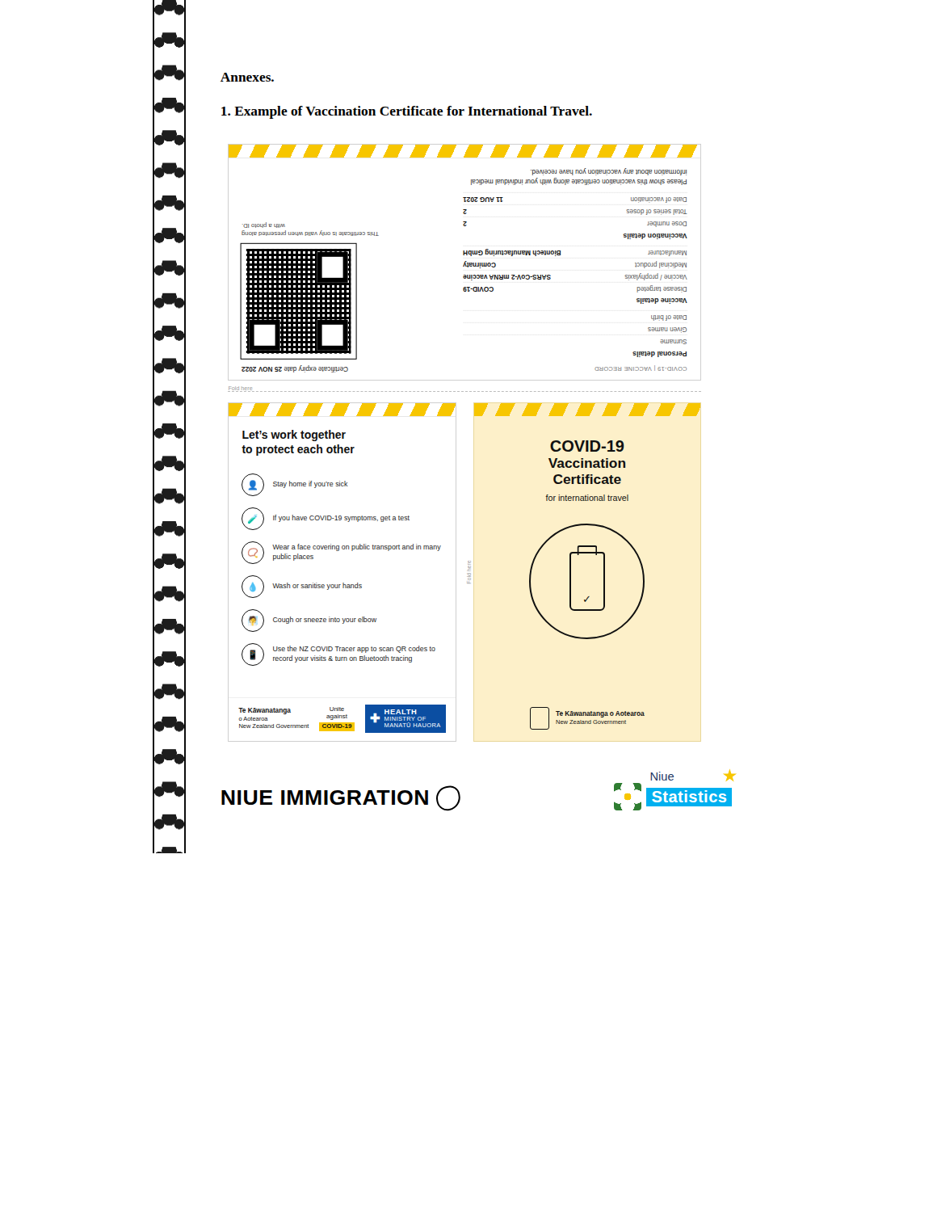Annexes.
1. Example of Vaccination Certificate for International Travel.
COVID-19 | VACCINE RECORD
Personal details
Surname
Given names
Date of birth
Vaccine details
Disease targeted COVID-19
Vaccine / prophylaxis SARS-CoV-2 mRNA vaccine
Medicinal product Comirnaty
Manufacturer Biontech Manufacturing GmbH
Vaccination details
Dose number 2
Total series of doses 2
Date of vaccination 11 AUG 2021
Please show this vaccination certificate along with your individual medical information about any vaccination you have received.
Certificate expiry date 25 NOV 2022
This certificate is only valid when presented along with a photo ID.
Fold here
Let’s work together
to protect each other
👤Stay home if you’re sick
🧪If you have COVID-19 symptoms, get a test
📿Wear a face covering on public transport and in many public places
💧Wash or sanitise your hands
🧖Cough or sneeze into your elbow
📱Use the NZ COVID Tracer app to scan QR codes to record your visits & turn on Bluetooth tracing
Te Kāwanatanga o Aotearoa New Zealand Government
Unite
against
COVID-19
✚ HEALTHMINISTRY OF
MANATŪ HAUORA
Fold here
COVID-19Vaccination Certificate
for international travel
✓
Te Kāwanatanga o Aotearoa New Zealand Government
NIUE IMMIGRATION
Niue Statistics